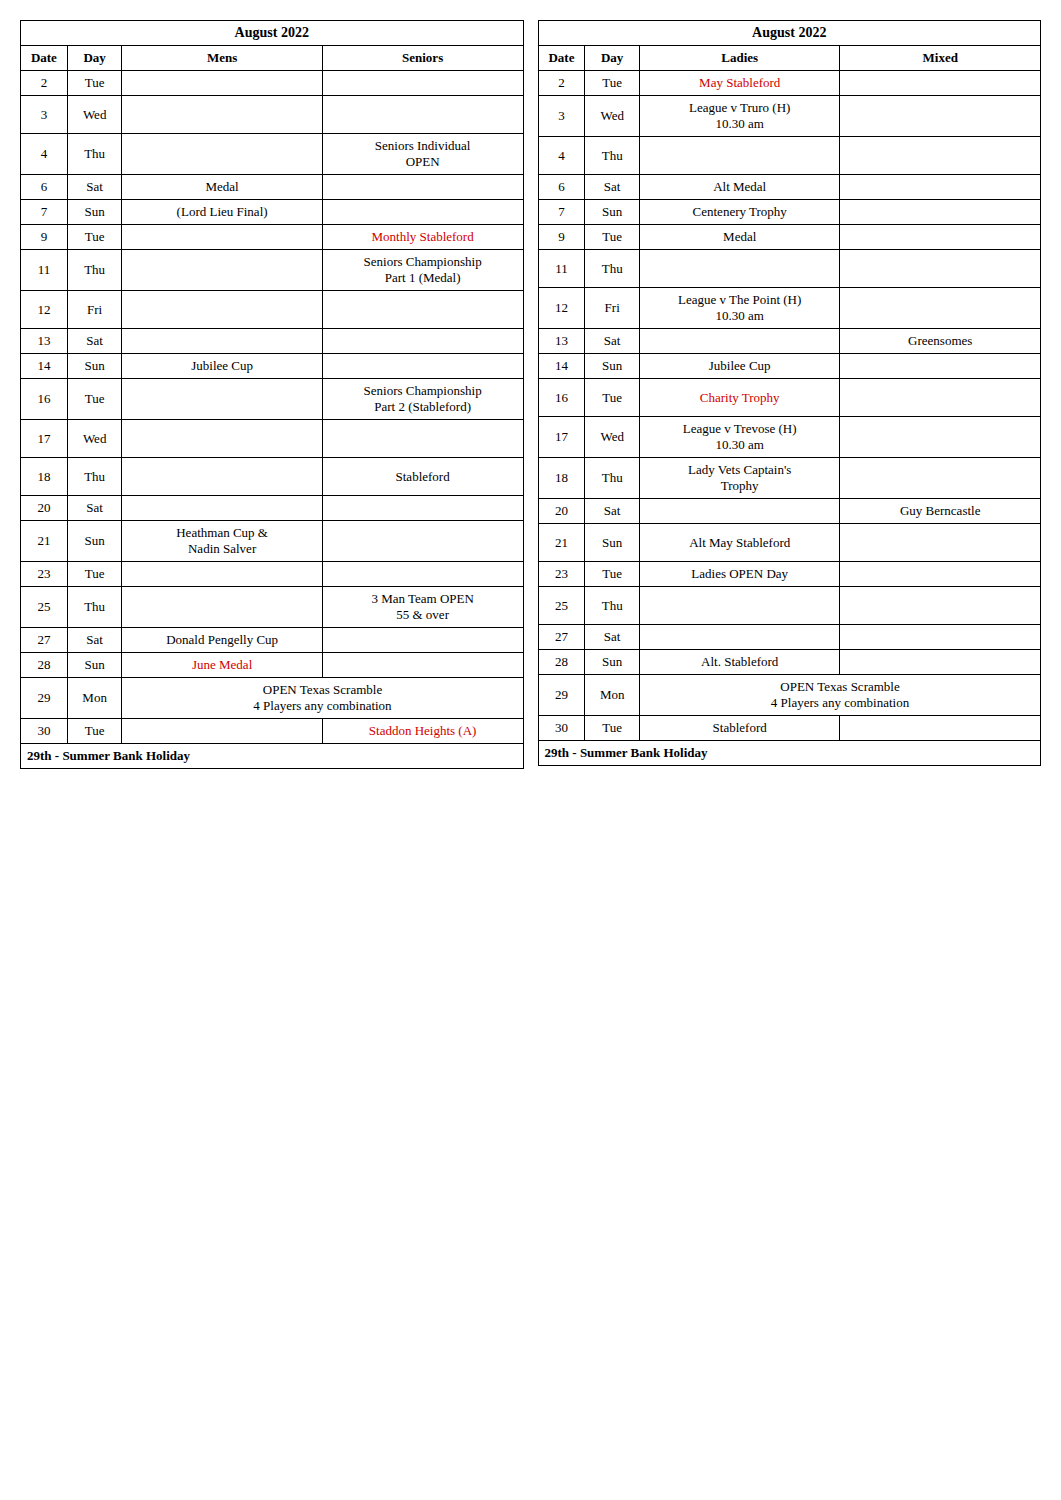| August 2022 |
| Date | Day | Mens | Seniors |
| 2 | Tue | | |
| 3 | Wed | | |
| 4 | Thu | | Seniors Individual OPEN |
| 6 | Sat | Medal | |
| 7 | Sun | (Lord Lieu Final) | |
| 9 | Tue | | Monthly Stableford |
| 11 | Thu | | Seniors Championship Part 1 (Medal) |
| 12 | Fri | | |
| 13 | Sat | | |
| 14 | Sun | Jubilee Cup | |
| 16 | Tue | | Seniors Championship Part 2 (Stableford) |
| 17 | Wed | | |
| 18 | Thu | | Stableford |
| 20 | Sat | | |
| 21 | Sun | Heathman Cup & Nadin Salver | |
| 23 | Tue | | |
| 25 | Thu | | 3 Man Team OPEN 55 & over |
| 27 | Sat | Donald Pengelly Cup | |
| 28 | Sun | June Medal | |
| 29 | Mon | OPEN Texas Scramble 4 Players any combination |
| 30 | Tue | | Staddon Heights (A) |
| 29th - Summer Bank Holiday |
| August 2022 |
| Date | Day | Ladies | Mixed |
| 2 | Tue | May Stableford | |
| 3 | Wed | League v Truro (H) 10.30 am | |
| 4 | Thu | | |
| 6 | Sat | Alt Medal | |
| 7 | Sun | Centenery Trophy | |
| 9 | Tue | Medal | |
| 11 | Thu | | |
| 12 | Fri | League v The Point (H) 10.30 am | |
| 13 | Sat | | Greensomes |
| 14 | Sun | Jubilee Cup | |
| 16 | Tue | Charity Trophy | |
| 17 | Wed | League v Trevose (H) 10.30 am | |
| 18 | Thu | Lady Vets Captain's Trophy | |
| 20 | Sat | | Guy Berncastle |
| 21 | Sun | Alt May Stableford | |
| 23 | Tue | Ladies OPEN Day | |
| 25 | Thu | | |
| 27 | Sat | | |
| 28 | Sun | Alt. Stableford | |
| 29 | Mon | OPEN Texas Scramble 4 Players any combination |
| 30 | Tue | Stableford | |
| 29th - Summer Bank Holiday |